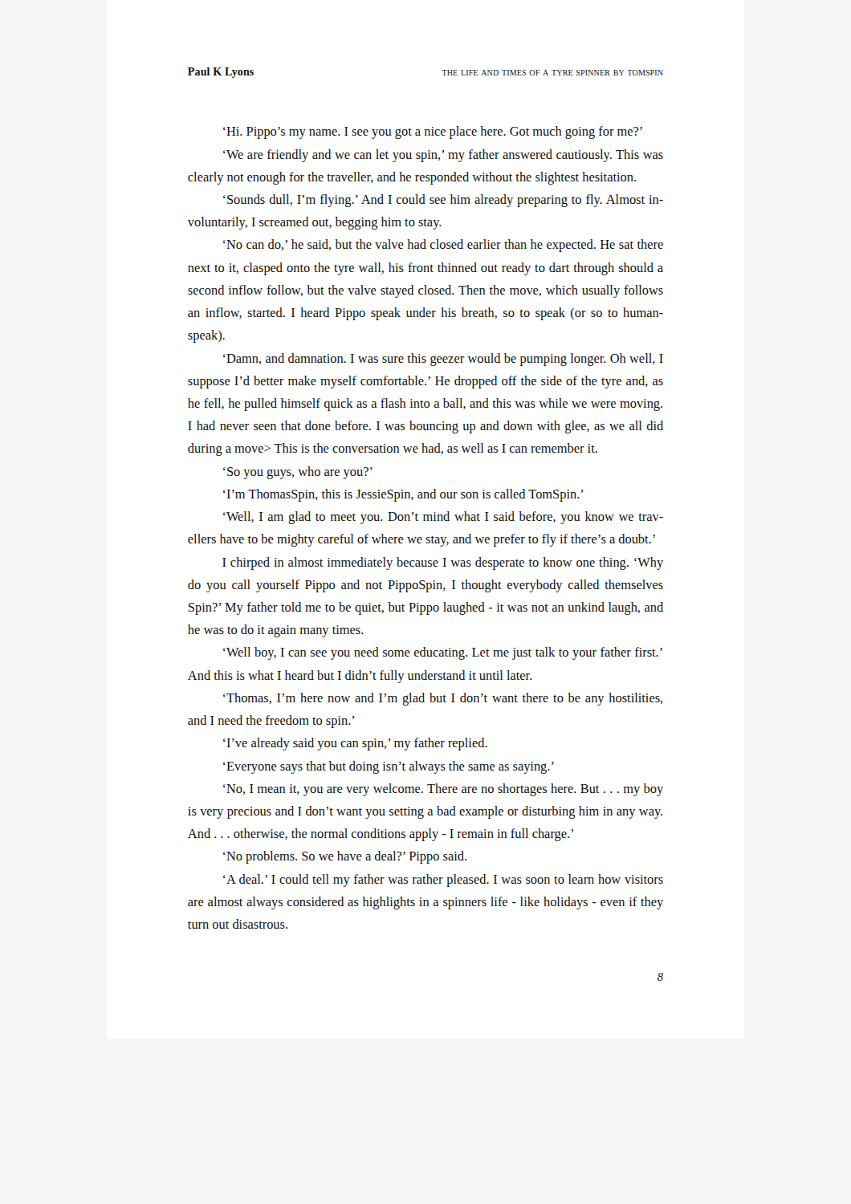Paul K Lyons The life and times of a tyre spinner by TomSpin
‘Hi. Pippo’s my name. I see you got a nice place here. Got much going for me?’
‘We are friendly and we can let you spin,’ my father answered cautiously. This was clearly not enough for the traveller, and he responded without the slightest hesitation.
‘Sounds dull, I’m flying.’ And I could see him already preparing to fly. Almost involuntarily, I screamed out, begging him to stay.
‘No can do,’ he said, but the valve had closed earlier than he expected. He sat there next to it, clasped onto the tyre wall, his front thinned out ready to dart through should a second inflow follow, but the valve stayed closed. Then the move, which usually follows an inflow, started. I heard Pippo speak under his breath, so to speak (or so to human-speak).
‘Damn, and damnation. I was sure this geezer would be pumping longer. Oh well, I suppose I’d better make myself comfortable.’ He dropped off the side of the tyre and, as he fell, he pulled himself quick as a flash into a ball, and this was while we were moving. I had never seen that done before. I was bouncing up and down with glee, as we all did during a move> This is the conversation we had, as well as I can remember it.
‘So you guys, who are you?’
‘I’m ThomasSpin, this is JessieSpin, and our son is called TomSpin.’
‘Well, I am glad to meet you. Don’t mind what I said before, you know we travellers have to be mighty careful of where we stay, and we prefer to fly if there’s a doubt.’
I chirped in almost immediately because I was desperate to know one thing. ‘Why do you call yourself Pippo and not PippoSpin, I thought everybody called themselves Spin?’ My father told me to be quiet, but Pippo laughed - it was not an unkind laugh, and he was to do it again many times.
‘Well boy, I can see you need some educating. Let me just talk to your father first.’ And this is what I heard but I didn’t fully understand it until later.
‘Thomas, I’m here now and I’m glad but I don’t want there to be any hostilities, and I need the freedom to spin.’
‘I’ve already said you can spin,’ my father replied.
‘Everyone says that but doing isn’t always the same as saying.’
‘No, I mean it, you are very welcome. There are no shortages here. But . . . my boy is very precious and I don’t want you setting a bad example or disturbing him in any way. And . . . otherwise, the normal conditions apply - I remain in full charge.’
‘No problems. So we have a deal?’ Pippo said.
‘A deal.’ I could tell my father was rather pleased. I was soon to learn how visitors are almost always considered as highlights in a spinners life - like holidays - even if they turn out disastrous.
8